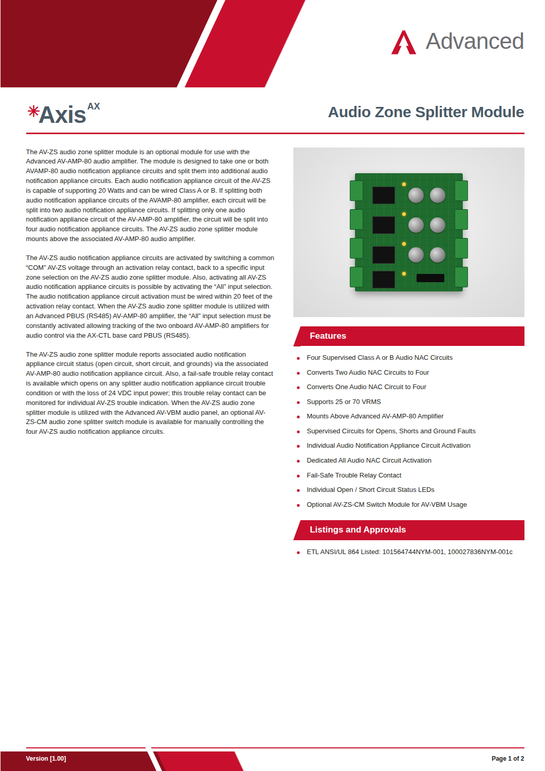Advanced
✳AxisAX
Audio Zone Splitter Module
The AV-ZS audio zone splitter module is an optional module for use with the Advanced AV-AMP-80 audio amplifier. The module is designed to take one or both AVAMP-80 audio notification appliance circuits and split them into additional audio notification appliance circuits. Each audio notification appliance circuit of the AV-ZS is capable of supporting 20 Watts and can be wired Class A or B. If splitting both audio notification appliance circuits of the AVAMP-80 amplifier, each circuit will be split into two audio notification appliance circuits. If splitting only one audio notification appliance circuit of the AV-AMP-80 amplifier, the circuit will be split into four audio notification appliance circuits. The AV-ZS audio zone splitter module mounts above the associated AV-AMP-80 audio amplifier.
The AV-ZS audio notification appliance circuits are activated by switching a common “COM” AV-ZS voltage through an activation relay contact, back to a specific input zone selection on the AV-ZS audio zone splitter module. Also, activating all AV-ZS audio notification appliance circuits is possible by activating the “All” input selection. The audio notification appliance circuit activation must be wired within 20 feet of the activation relay contact. When the AV-ZS audio zone splitter module is utilized with an Advanced PBUS (RS485) AV-AMP-80 amplifier, the “All” input selection must be constantly activated allowing tracking of the two onboard AV-AMP-80 amplifiers for audio control via the AX-CTL base card PBUS (RS485).
The AV-ZS audio zone splitter module reports associated audio notification appliance circuit status (open circuit, short circuit, and grounds) via the associated AV-AMP-80 audio notification appliance circuit. Also, a fail-safe trouble relay contact is available which opens on any splitter audio notification appliance circuit trouble condition or with the loss of 24 VDC input power; this trouble relay contact can be monitored for individual AV-ZS trouble indication. When the AV-ZS audio zone splitter module is utilized with the Advanced AV-VBM audio panel, an optional AV-ZS-CM audio zone splitter switch module is available for manually controlling the four AV-ZS audio notification appliance circuits.
Features
Four Supervised Class A or B Audio NAC Circuits
Converts Two Audio NAC Circuits to Four
Converts One Audio NAC Circuit to Four
Supports 25 or 70 VRMS
Mounts Above Advanced AV-AMP-80 Amplifier
Supervised Circuits for Opens, Shorts and Ground Faults
Individual Audio Notification Appliance Circuit Activation
Dedicated All Audio NAC Circuit Activation
Fail-Safe Trouble Relay Contact
Individual Open / Short Circuit Status LEDs
Optional AV-ZS-CM Switch Module for AV-VBM Usage
Listings and Approvals
ETL ANSI/UL 864 Listed: 101564744NYM-001, 100027836NYM-001c
Version [1.00]
Page 1 of 2